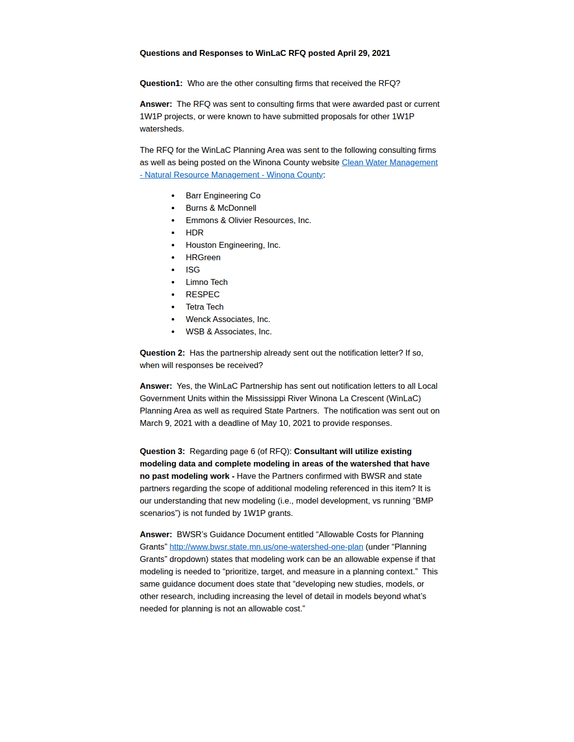Questions and Responses to WinLaC RFQ posted April 29, 2021
Question1: Who are the other consulting firms that received the RFQ?
Answer: The RFQ was sent to consulting firms that were awarded past or current 1W1P projects, or were known to have submitted proposals for other 1W1P watersheds.
The RFQ for the WinLaC Planning Area was sent to the following consulting firms as well as being posted on the Winona County website Clean Water Management - Natural Resource Management - Winona County:
Barr Engineering Co
Burns & McDonnell
Emmons & Olivier Resources, Inc.
HDR
Houston Engineering, Inc.
HRGreen
ISG
Limno Tech
RESPEC
Tetra Tech
Wenck Associates, Inc.
WSB & Associates, Inc.
Question 2: Has the partnership already sent out the notification letter? If so, when will responses be received?
Answer: Yes, the WinLaC Partnership has sent out notification letters to all Local Government Units within the Mississippi River Winona La Crescent (WinLaC) Planning Area as well as required State Partners. The notification was sent out on March 9, 2021 with a deadline of May 10, 2021 to provide responses.
Question 3: Regarding page 6 (of RFQ): Consultant will utilize existing modeling data and complete modeling in areas of the watershed that have no past modeling work - Have the Partners confirmed with BWSR and state partners regarding the scope of additional modeling referenced in this item? It is our understanding that new modeling (i.e., model development, vs running “BMP scenarios”) is not funded by 1W1P grants.
Answer: BWSR’s Guidance Document entitled “Allowable Costs for Planning Grants” http://www.bwsr.state.mn.us/one-watershed-one-plan (under “Planning Grants” dropdown) states that modeling work can be an allowable expense if that modeling is needed to “prioritize, target, and measure in a planning context.” This same guidance document does state that “developing new studies, models, or other research, including increasing the level of detail in models beyond what’s needed for planning is not an allowable cost.”